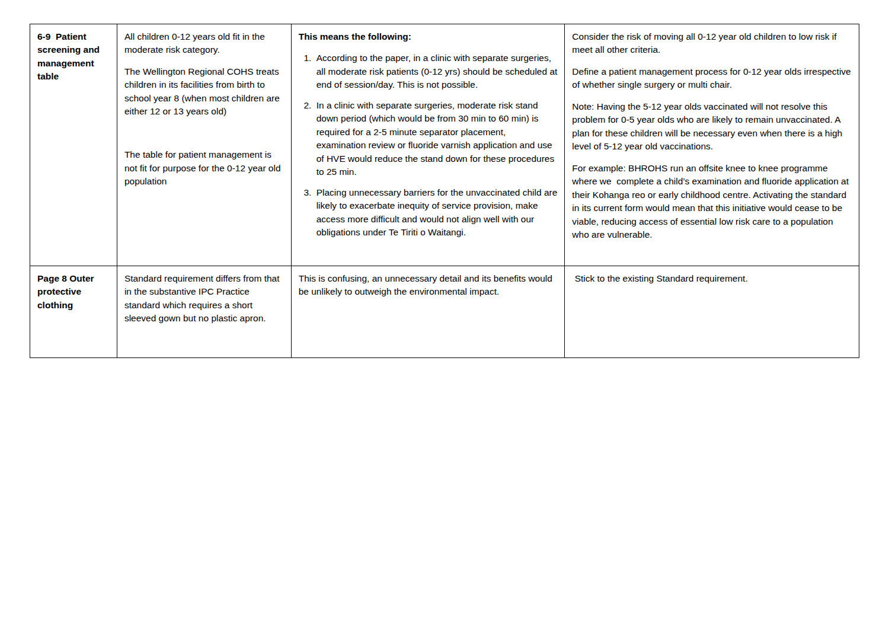| 6-9 Patient screening and management table | All children 0-12 years old fit in the moderate risk category. The Wellington Regional COHS treats children in its facilities from birth to school year 8 (when most children are either 12 or 13 years old) The table for patient management is not fit for purpose for the 0-12 year old population | This means the following: According to the paper, in a clinic with separate surgeries, all moderate risk patients (0-12 yrs) should be scheduled at end of session/day. This is not possible. In a clinic with separate surgeries, moderate risk stand down period (which would be from 30 min to 60 min) is required for a 2-5 minute separator placement, examination review or fluoride varnish application and use of HVE would reduce the stand down for these procedures to 25 min. Placing unnecessary barriers for the unvaccinated child are likely to exacerbate inequity of service provision, make access more difficult and would not align well with our obligations under Te Tiriti o Waitangi. | Consider the risk of moving all 0-12 year old children to low risk if meet all other criteria. Define a patient management process for 0-12 year olds irrespective of whether single surgery or multi chair. Note: Having the 5-12 year olds vaccinated will not resolve this problem for 0-5 year olds who are likely to remain unvaccinated. A plan for these children will be necessary even when there is a high level of 5-12 year old vaccinations. For example: BHROHS run an offsite knee to knee programme where we complete a child’s examination and fluoride application at their Kohanga reo or early childhood centre. Activating the standard in its current form would mean that this initiative would cease to be viable, reducing access of essential low risk care to a population who are vulnerable. |
| Page 8 Outer protective clothing | Standard requirement differs from that in the substantive IPC Practice standard which requires a short sleeved gown but no plastic apron. | This is confusing, an unnecessary detail and its benefits would be unlikely to outweigh the environmental impact. | Stick to the existing Standard requirement. |